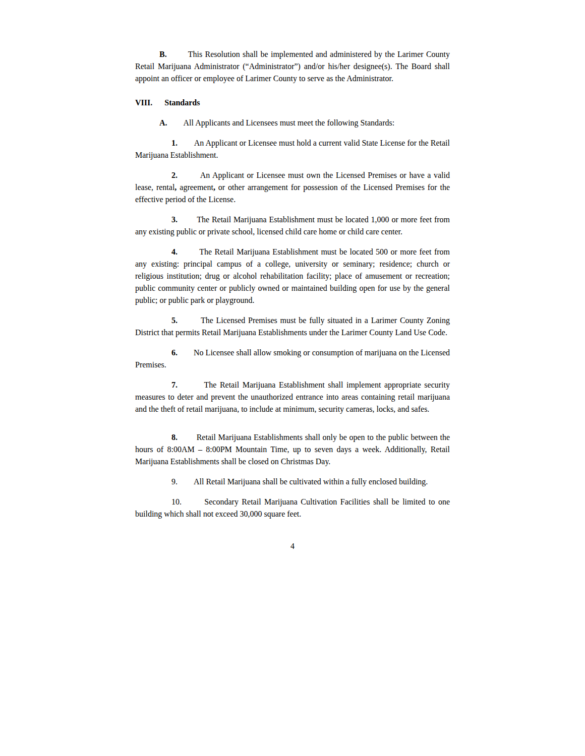B. This Resolution shall be implemented and administered by the Larimer County Retail Marijuana Administrator (“Administrator”) and/or his/her designee(s). The Board shall appoint an officer or employee of Larimer County to serve as the Administrator.
VIII. Standards
A. All Applicants and Licensees must meet the following Standards:
1. An Applicant or Licensee must hold a current valid State License for the Retail Marijuana Establishment.
2. An Applicant or Licensee must own the Licensed Premises or have a valid lease, rental, agreement, or other arrangement for possession of the Licensed Premises for the effective period of the License.
3. The Retail Marijuana Establishment must be located 1,000 or more feet from any existing public or private school, licensed child care home or child care center.
4. The Retail Marijuana Establishment must be located 500 or more feet from any existing: principal campus of a college, university or seminary; residence; church or religious institution; drug or alcohol rehabilitation facility; place of amusement or recreation; public community center or publicly owned or maintained building open for use by the general public; or public park or playground.
5. The Licensed Premises must be fully situated in a Larimer County Zoning District that permits Retail Marijuana Establishments under the Larimer County Land Use Code.
6. No Licensee shall allow smoking or consumption of marijuana on the Licensed Premises.
7. The Retail Marijuana Establishment shall implement appropriate security measures to deter and prevent the unauthorized entrance into areas containing retail marijuana and the theft of retail marijuana, to include at minimum, security cameras, locks, and safes.
8. Retail Marijuana Establishments shall only be open to the public between the hours of 8:00AM – 8:00PM Mountain Time, up to seven days a week. Additionally, Retail Marijuana Establishments shall be closed on Christmas Day.
9. All Retail Marijuana shall be cultivated within a fully enclosed building.
10. Secondary Retail Marijuana Cultivation Facilities shall be limited to one building which shall not exceed 30,000 square feet.
4